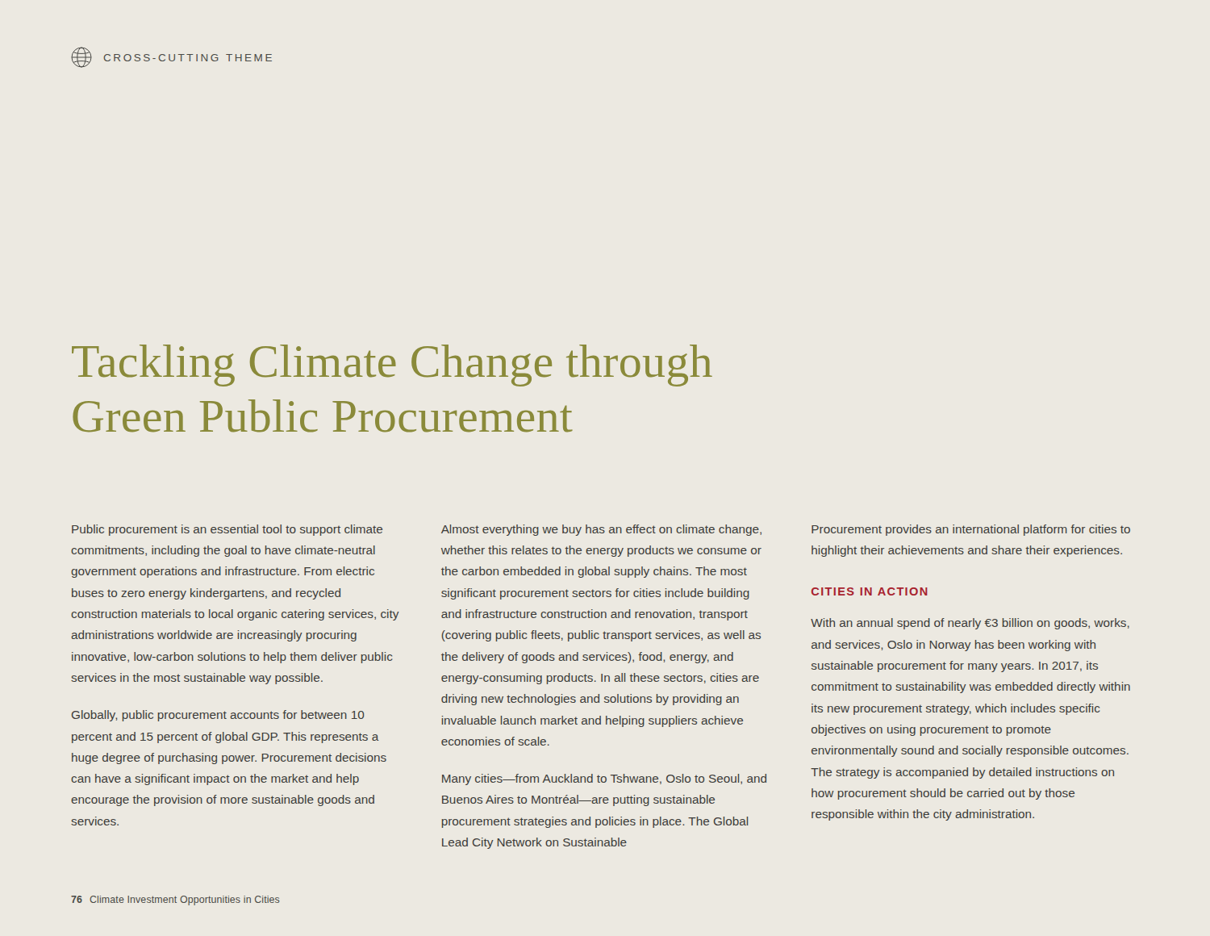Cross-Cutting Theme
Tackling Climate Change through
Green Public Procurement
Public procurement is an essential tool to support climate commitments, including the goal to have climate-neutral government operations and infrastructure. From electric buses to zero energy kindergartens, and recycled construction materials to local organic catering services, city administrations worldwide are increasingly procuring innovative, low-carbon solutions to help them deliver public services in the most sustainable way possible.
Globally, public procurement accounts for between 10 percent and 15 percent of global GDP. This represents a huge degree of purchasing power. Procurement decisions can have a significant impact on the market and help encourage the provision of more sustainable goods and services.
Almost everything we buy has an effect on climate change, whether this relates to the energy products we consume or the carbon embedded in global supply chains. The most significant procurement sectors for cities include building and infrastructure construction and renovation, transport (covering public fleets, public transport services, as well as the delivery of goods and services), food, energy, and energy-consuming products. In all these sectors, cities are driving new technologies and solutions by providing an invaluable launch market and helping suppliers achieve economies of scale.
Many cities—from Auckland to Tshwane, Oslo to Seoul, and Buenos Aires to Montréal—are putting sustainable procurement strategies and policies in place. The Global Lead City Network on Sustainable
Procurement provides an international platform for cities to highlight their achievements and share their experiences.
Cities in Action
With an annual spend of nearly €3 billion on goods, works, and services, Oslo in Norway has been working with sustainable procurement for many years. In 2017, its commitment to sustainability was embedded directly within its new procurement strategy, which includes specific objectives on using procurement to promote environmentally sound and socially responsible outcomes. The strategy is accompanied by detailed instructions on how procurement should be carried out by those responsible within the city administration.
76 Climate Investment Opportunities in Cities